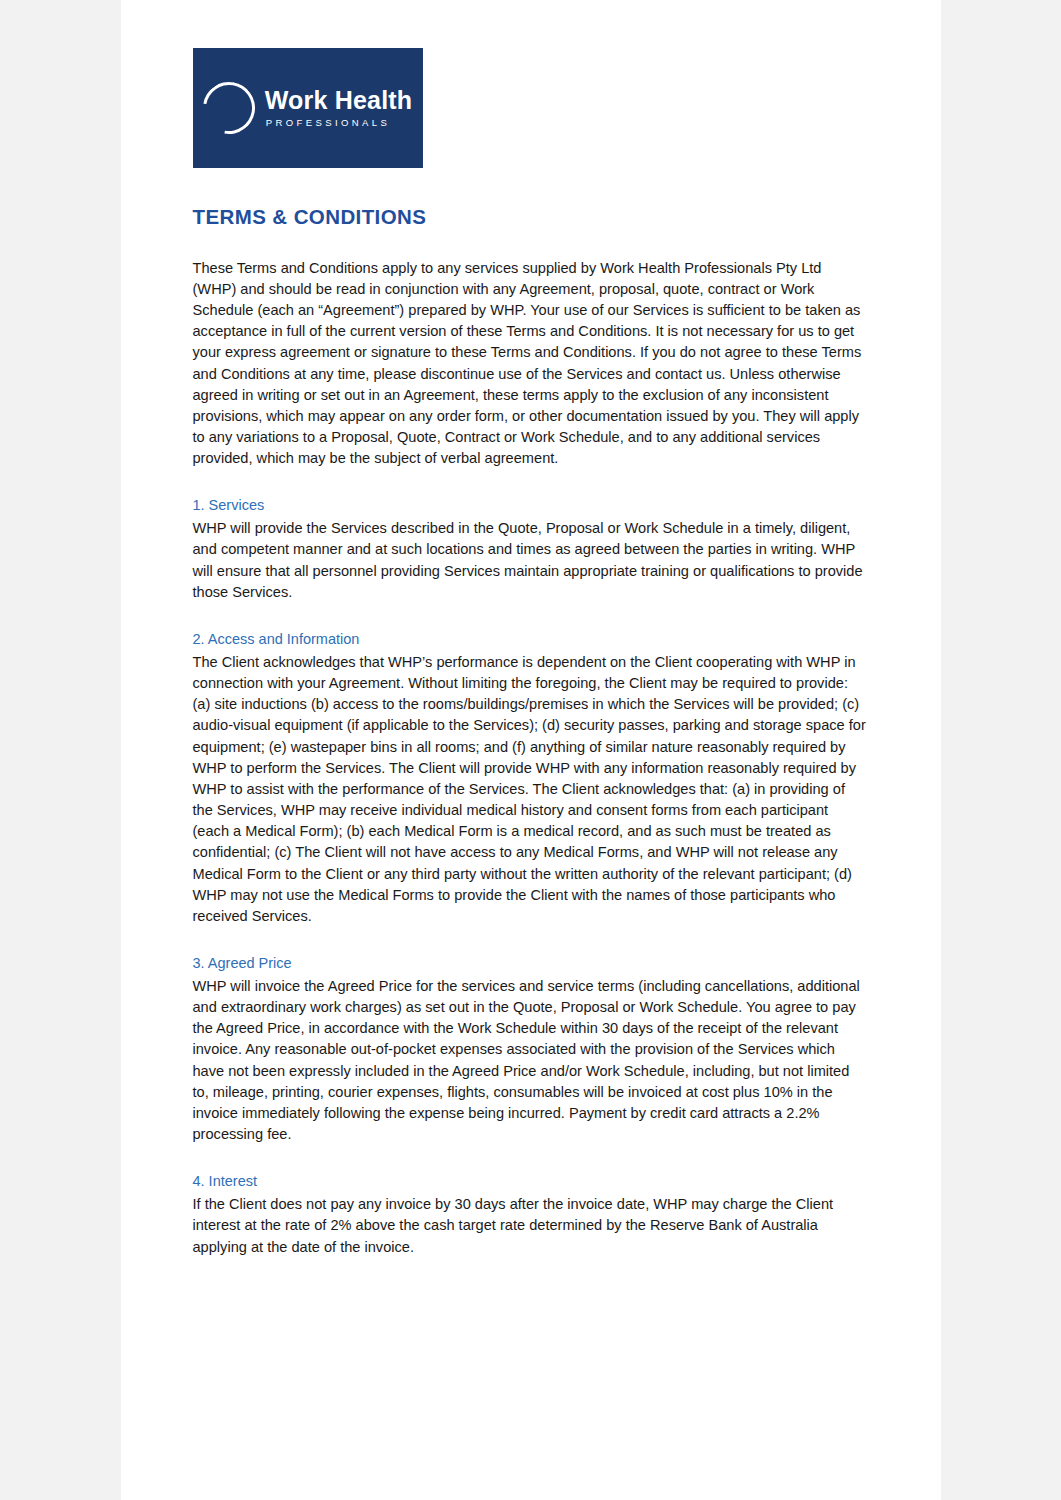Work Health PROFESSIONALS
TERMS & CONDITIONS
These Terms and Conditions apply to any services supplied by Work Health Professionals Pty Ltd (WHP) and should be read in conjunction with any Agreement, proposal, quote, contract or Work Schedule (each an “Agreement”) prepared by WHP. Your use of our Services is sufficient to be taken as acceptance in full of the current version of these Terms and Conditions. It is not necessary for us to get your express agreement or signature to these Terms and Conditions. If you do not agree to these Terms and Conditions at any time, please discontinue use of the Services and contact us. Unless otherwise agreed in writing or set out in an Agreement, these terms apply to the exclusion of any inconsistent provisions, which may appear on any order form, or other documentation issued by you. They will apply to any variations to a Proposal, Quote, Contract or Work Schedule, and to any additional services provided, which may be the subject of verbal agreement.
1. Services
WHP will provide the Services described in the Quote, Proposal or Work Schedule in a timely, diligent, and competent manner and at such locations and times as agreed between the parties in writing. WHP will ensure that all personnel providing Services maintain appropriate training or qualifications to provide those Services.
2. Access and Information
The Client acknowledges that WHP’s performance is dependent on the Client cooperating with WHP in connection with your Agreement. Without limiting the foregoing, the Client may be required to provide: (a) site inductions (b) access to the rooms/buildings/premises in which the Services will be provided; (c) audio-visual equipment (if applicable to the Services); (d) security passes, parking and storage space for equipment; (e) wastepaper bins in all rooms; and (f) anything of similar nature reasonably required by WHP to perform the Services. The Client will provide WHP with any information reasonably required by WHP to assist with the performance of the Services. The Client acknowledges that: (a) in providing of the Services, WHP may receive individual medical history and consent forms from each participant (each a Medical Form); (b) each Medical Form is a medical record, and as such must be treated as confidential; (c) The Client will not have access to any Medical Forms, and WHP will not release any Medical Form to the Client or any third party without the written authority of the relevant participant; (d) WHP may not use the Medical Forms to provide the Client with the names of those participants who received Services.
3. Agreed Price
WHP will invoice the Agreed Price for the services and service terms (including cancellations, additional and extraordinary work charges) as set out in the Quote, Proposal or Work Schedule. You agree to pay the Agreed Price, in accordance with the Work Schedule within 30 days of the receipt of the relevant invoice. Any reasonable out-of-pocket expenses associated with the provision of the Services which have not been expressly included in the Agreed Price and/or Work Schedule, including, but not limited to, mileage, printing, courier expenses, flights, consumables will be invoiced at cost plus 10% in the invoice immediately following the expense being incurred. Payment by credit card attracts a 2.2% processing fee.
4. Interest
If the Client does not pay any invoice by 30 days after the invoice date, WHP may charge the Client interest at the rate of 2% above the cash target rate determined by the Reserve Bank of Australia applying at the date of the invoice.